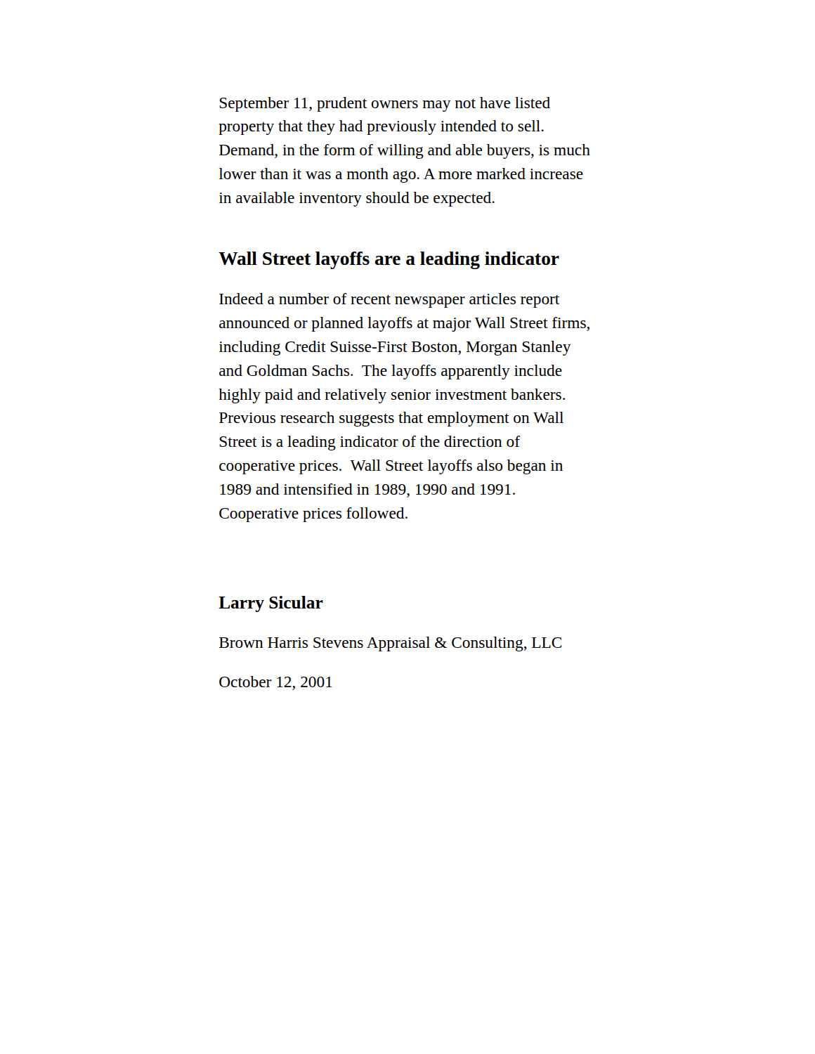September 11, prudent owners may not have listed property that they had previously intended to sell. Demand, in the form of willing and able buyers, is much lower than it was a month ago. A more marked increase in available inventory should be expected.
Wall Street layoffs are a leading indicator
Indeed a number of recent newspaper articles report announced or planned layoffs at major Wall Street firms, including Credit Suisse-First Boston, Morgan Stanley and Goldman Sachs. The layoffs apparently include highly paid and relatively senior investment bankers. Previous research suggests that employment on Wall Street is a leading indicator of the direction of cooperative prices. Wall Street layoffs also began in 1989 and intensified in 1989, 1990 and 1991. Cooperative prices followed.
Larry Sicular
Brown Harris Stevens Appraisal & Consulting, LLC
October 12, 2001